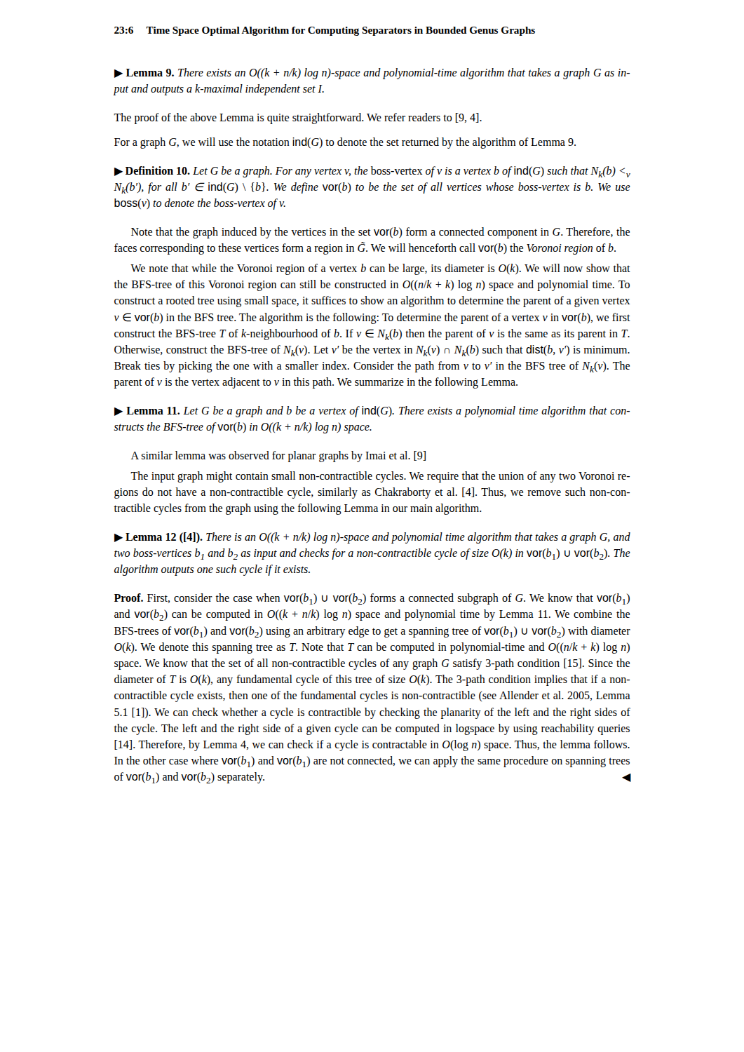23:6 Time Space Optimal Algorithm for Computing Separators in Bounded Genus Graphs
Lemma 9. There exists an O((k + n/k) log n)-space and polynomial-time algorithm that takes a graph G as input and outputs a k-maximal independent set I.
The proof of the above Lemma is quite straightforward. We refer readers to [9, 4].
For a graph G, we will use the notation ind(G) to denote the set returned by the algorithm of Lemma 9.
Definition 10. Let G be a graph. For any vertex v, the boss-vertex of v is a vertex b of ind(G) such that Nk(b) <v Nk(b′), for all b′ ∈ ind(G) \ {b}. We define vor(b) to be the set of all vertices whose boss-vertex is b. We use boss(v) to denote the boss-vertex of v.
Note that the graph induced by the vertices in the set vor(b) form a connected component in G. Therefore, the faces corresponding to these vertices form a region in G̃. We will henceforth call vor(b) the Voronoi region of b.
We note that while the Voronoi region of a vertex b can be large, its diameter is O(k). We will now show that the BFS-tree of this Voronoi region can still be constructed in O((n/k + k) log n) space and polynomial time. To construct a rooted tree using small space, it suffices to show an algorithm to determine the parent of a given vertex v ∈ vor(b) in the BFS tree. The algorithm is the following: To determine the parent of a vertex v in vor(b), we first construct the BFS-tree T of k-neighbourhood of b. If v ∈ Nk(b) then the parent of v is the same as its parent in T. Otherwise, construct the BFS-tree of Nk(v). Let v′ be the vertex in Nk(v) ∩ Nk(b) such that dist(b, v′) is minimum. Break ties by picking the one with a smaller index. Consider the path from v to v′ in the BFS tree of Nk(v). The parent of v is the vertex adjacent to v in this path. We summarize in the following Lemma.
Lemma 11. Let G be a graph and b be a vertex of ind(G). There exists a polynomial time algorithm that constructs the BFS-tree of vor(b) in O((k + n/k) log n) space.
A similar lemma was observed for planar graphs by Imai et al. [9]
The input graph might contain small non-contractible cycles. We require that the union of any two Voronoi regions do not have a non-contractible cycle, similarly as Chakraborty et al. [4]. Thus, we remove such non-contractible cycles from the graph using the following Lemma in our main algorithm.
Lemma 12 ([4]). There is an O((k + n/k) log n)-space and polynomial time algorithm that takes a graph G, and two boss-vertices b1 and b2 as input and checks for a non-contractible cycle of size O(k) in vor(b1) ∪ vor(b2). The algorithm outputs one such cycle if it exists.
Proof. First, consider the case when vor(b1) ∪ vor(b2) forms a connected subgraph of G. We know that vor(b1) and vor(b2) can be computed in O((k + n/k) log n) space and polynomial time by Lemma 11. We combine the BFS-trees of vor(b1) and vor(b2) using an arbitrary edge to get a spanning tree of vor(b1) ∪ vor(b2) with diameter O(k). We denote this spanning tree as T. Note that T can be computed in polynomial-time and O((n/k + k) log n) space. We know that the set of all non-contractible cycles of any graph G satisfy 3-path condition [15]. Since the diameter of T is O(k), any fundamental cycle of this tree of size O(k). The 3-path condition implies that if a non-contractible cycle exists, then one of the fundamental cycles is non-contractible (see Allender et al. 2005, Lemma 5.1 [1]). We can check whether a cycle is contractible by checking the planarity of the left and the right sides of the cycle. The left and the right side of a given cycle can be computed in logspace by using reachability queries [14]. Therefore, by Lemma 4, we can check if a cycle is contractable in O(log n) space. Thus, the lemma follows. In the other case where vor(b1) and vor(b1) are not connected, we can apply the same procedure on spanning trees of vor(b1) and vor(b2) separately. ◀